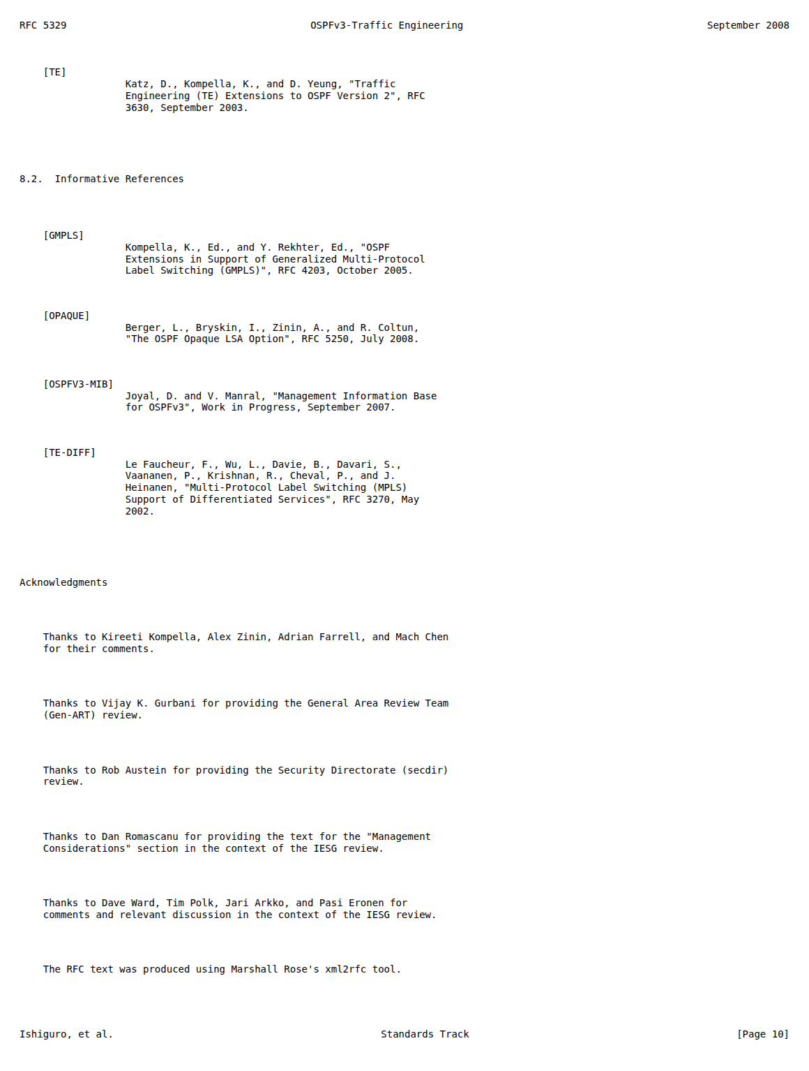RFC 5329 OSPFv3-Traffic Engineering September 2008
[TE]
Katz, D., Kompella, K., and D. Yeung, "Traffic Engineering (TE) Extensions to OSPF Version 2", RFC 3630, September 2003.
8.2. Informative References
[GMPLS]
Kompella, K., Ed., and Y. Rekhter, Ed., "OSPF Extensions in Support of Generalized Multi-Protocol Label Switching (GMPLS)", RFC 4203, October 2005.
[OPAQUE]
Berger, L., Bryskin, I., Zinin, A., and R. Coltun, "The OSPF Opaque LSA Option", RFC 5250, July 2008.
[OSPFV3-MIB]
Joyal, D. and V. Manral, "Management Information Base for OSPFv3", Work in Progress, September 2007.
[TE-DIFF]
Le Faucheur, F., Wu, L., Davie, B., Davari, S., Vaananen, P., Krishnan, R., Cheval, P., and J. Heinanen, "Multi-Protocol Label Switching (MPLS) Support of Differentiated Services", RFC 3270, May 2002.
Acknowledgments
Thanks to Kireeti Kompella, Alex Zinin, Adrian Farrell, and Mach Chen for their comments.
Thanks to Vijay K. Gurbani for providing the General Area Review Team (Gen-ART) review.
Thanks to Rob Austein for providing the Security Directorate (secdir) review.
Thanks to Dan Romascanu for providing the text for the "Management Considerations" section in the context of the IESG review.
Thanks to Dave Ward, Tim Polk, Jari Arkko, and Pasi Eronen for comments and relevant discussion in the context of the IESG review.
The RFC text was produced using Marshall Rose's xml2rfc tool.
Ishiguro, et al. Standards Track[Page 10]